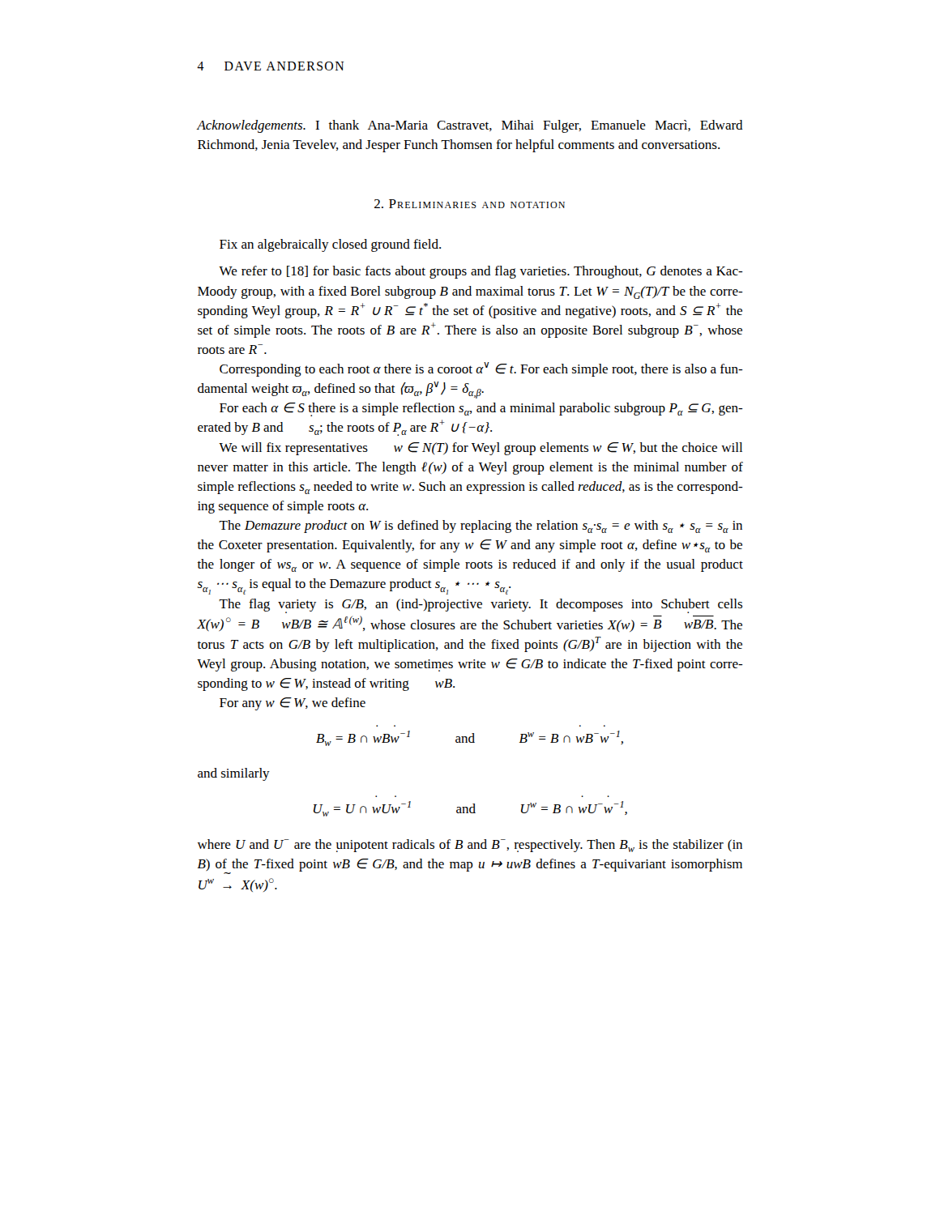4 DAVE ANDERSON
Acknowledgements. I thank Ana-Maria Castravet, Mihai Fulger, Emanuele Macrì, Edward Richmond, Jenia Tevelev, and Jesper Funch Thomsen for helpful comments and conversations.
2. Preliminaries and notation
Fix an algebraically closed ground field.
We refer to [18] for basic facts about groups and flag varieties. Throughout, G denotes a Kac-Moody group, with a fixed Borel subgroup B and maximal torus T. Let W = NG(T)/T be the corresponding Weyl group, R = R+ ∪ R− ⊆ t* the set of (positive and negative) roots, and S ⊆ R+ the set of simple roots. The roots of B are R+. There is also an opposite Borel subgroup B−, whose roots are R−.
Corresponding to each root α there is a coroot α∨ ∈ t. For each simple root, there is also a fundamental weight ϖα, defined so that ⟨ϖα, β∨⟩ = δα,β.
For each α ∈ S there is a simple reflection sα, and a minimal parabolic subgroup Pα ⊆ G, generated by B and ·sα; the roots of Pα are R+ ∪ {−α}.
We will fix representatives ·w ∈ N(T) for Weyl group elements w ∈ W, but the choice will never matter in this article. The length ℓ(w) of a Weyl group element is the minimal number of simple reflections sα needed to write w. Such an expression is called reduced, as is the corresponding sequence of simple roots α.
The Demazure product on W is defined by replacing the relation sα·sα = e with sα ⋆ sα = sα in the Coxeter presentation. Equivalently, for any w ∈ W and any simple root α, define w⋆sα to be the longer of wsα or w. A sequence of simple roots is reduced if and only if the usual product sα1 ⋯ sαℓ is equal to the Demazure product sα1 ⋆ ⋯ ⋆ sαℓ.
The flag variety is G/B, an (ind-)projective variety. It decomposes into Schubert cells X(w)○ = B·w B/B ≅ 𝔸ℓ(w), whose closures are the Schubert varieties X(w) = B·w B/B. The torus T acts on G/B by left multiplication, and the fixed points (G/B)T are in bijection with the Weyl group. Abusing notation, we sometimes write w ∈ G/B to indicate the T-fixed point corresponding to w ∈ W, instead of writing ·w B.
For any w ∈ W, we define
Bw = B ∩ ·w B·w−1 and Bw = B ∩ ·w B−·w−1,
and similarly
Uw = U ∩ ·w U·w−1 and Uw = B ∩ ·w U−·w−1,
where U and U− are the unipotent radicals of B and B−, respectively. Then Bw is the stabilizer (in B) of the T-fixed point ·w B ∈ G/B, and the map u ↦ u·w B defines a T-equivariant isomorphism Uw ∼→ X(w)○.